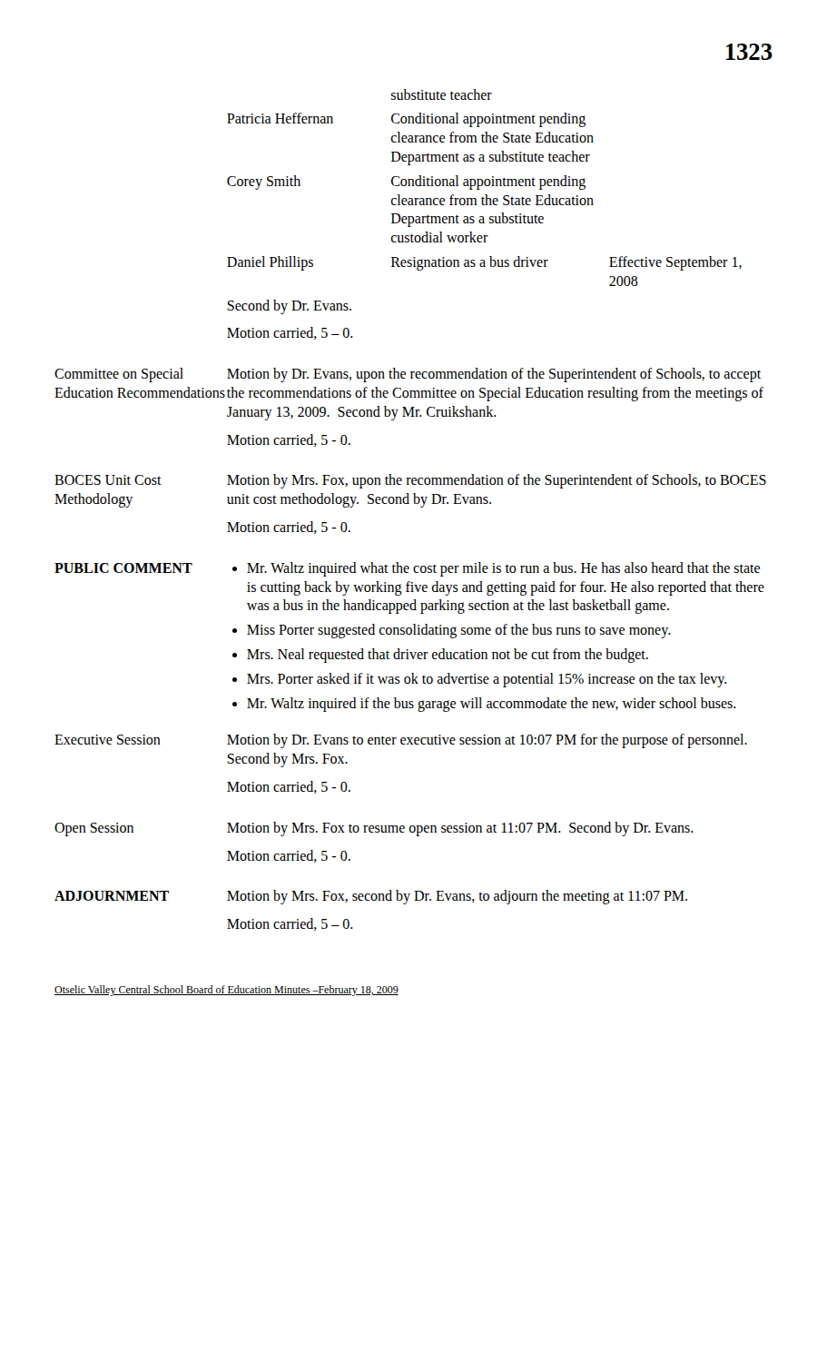1323
| | / / substitute teacher / / / Patricia Heffernan / Conditional appointment pending clearance from the State Education Department as a substitute teacher / / / Corey Smith / Conditional appointment pending clearance from the State Education Department as a substitute custodial worker / / / Daniel Phillips / Resignation as a bus driver / Effective September 1, 2008 / Second by Dr. Evans. Motion carried, 5 – 0. |
| Committee on Special Education Recommendations | Motion by Dr. Evans, upon the recommendation of the Superintendent of Schools, to accept the recommendations of the Committee on Special Education resulting from the meetings of January 13, 2009. Second by Mr. Cruikshank. Motion carried, 5 - 0. |
| BOCES Unit Cost Methodology | Motion by Mrs. Fox, upon the recommendation of the Superintendent of Schools, to BOCES unit cost methodology. Second by Dr. Evans. Motion carried, 5 - 0. |
| Public Comment | Mr. Waltz inquired what the cost per mile is to run a bus. He has also heard that the state is cutting back by working five days and getting paid for four. He also reported that there was a bus in the handicapped parking section at the last basketball game. Miss Porter suggested consolidating some of the bus runs to save money. Mrs. Neal requested that driver education not be cut from the budget. Mrs. Porter asked if it was ok to advertise a potential 15% increase on the tax levy. Mr. Waltz inquired if the bus garage will accommodate the new, wider school buses. |
| Executive Session | Motion by Dr. Evans to enter executive session at 10:07 PM for the purpose of personnel. Second by Mrs. Fox. Motion carried, 5 - 0. |
| Open Session | Motion by Mrs. Fox to resume open session at 11:07 PM. Second by Dr. Evans. Motion carried, 5 - 0. |
| Adjournment | Motion by Mrs. Fox, second by Dr. Evans, to adjourn the meeting at 11:07 PM. Motion carried, 5 – 0. |
Otselic Valley Central School Board of Education Minutes –February 18, 2009